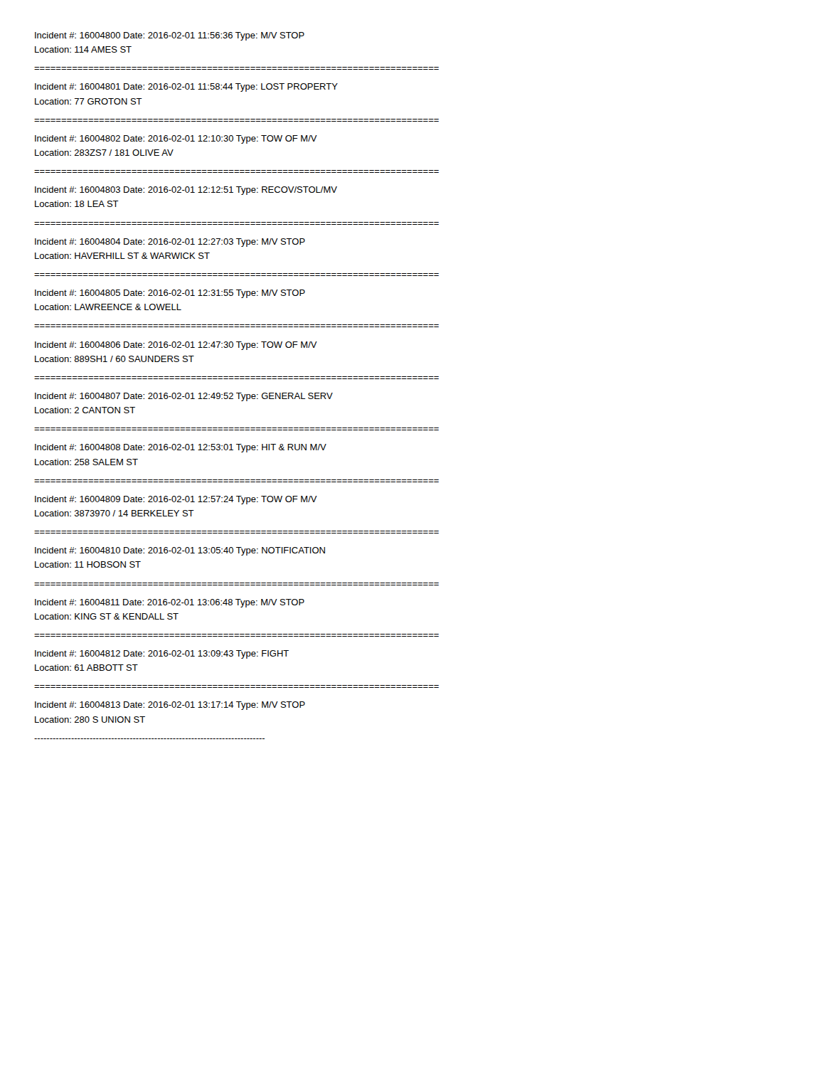Incident #: 16004800 Date: 2016-02-01 11:56:36 Type: M/V STOP
Location: 114 AMES ST
===========================================================================
Incident #: 16004801 Date: 2016-02-01 11:58:44 Type: LOST PROPERTY
Location: 77 GROTON ST
===========================================================================
Incident #: 16004802 Date: 2016-02-01 12:10:30 Type: TOW OF M/V
Location: 283ZS7 / 181 OLIVE AV
===========================================================================
Incident #: 16004803 Date: 2016-02-01 12:12:51 Type: RECOV/STOL/MV
Location: 18 LEA ST
===========================================================================
Incident #: 16004804 Date: 2016-02-01 12:27:03 Type: M/V STOP
Location: HAVERHILL ST & WARWICK ST
===========================================================================
Incident #: 16004805 Date: 2016-02-01 12:31:55 Type: M/V STOP
Location: LAWREENCE & LOWELL
===========================================================================
Incident #: 16004806 Date: 2016-02-01 12:47:30 Type: TOW OF M/V
Location: 889SH1 / 60 SAUNDERS ST
===========================================================================
Incident #: 16004807 Date: 2016-02-01 12:49:52 Type: GENERAL SERV
Location: 2 CANTON ST
===========================================================================
Incident #: 16004808 Date: 2016-02-01 12:53:01 Type: HIT & RUN M/V
Location: 258 SALEM ST
===========================================================================
Incident #: 16004809 Date: 2016-02-01 12:57:24 Type: TOW OF M/V
Location: 3873970 / 14 BERKELEY ST
===========================================================================
Incident #: 16004810 Date: 2016-02-01 13:05:40 Type: NOTIFICATION
Location: 11 HOBSON ST
===========================================================================
Incident #: 16004811 Date: 2016-02-01 13:06:48 Type: M/V STOP
Location: KING ST & KENDALL ST
===========================================================================
Incident #: 16004812 Date: 2016-02-01 13:09:43 Type: FIGHT
Location: 61 ABBOTT ST
===========================================================================
Incident #: 16004813 Date: 2016-02-01 13:17:14 Type: M/V STOP
Location: 280 S UNION ST
---------------------------------------------------------------------------